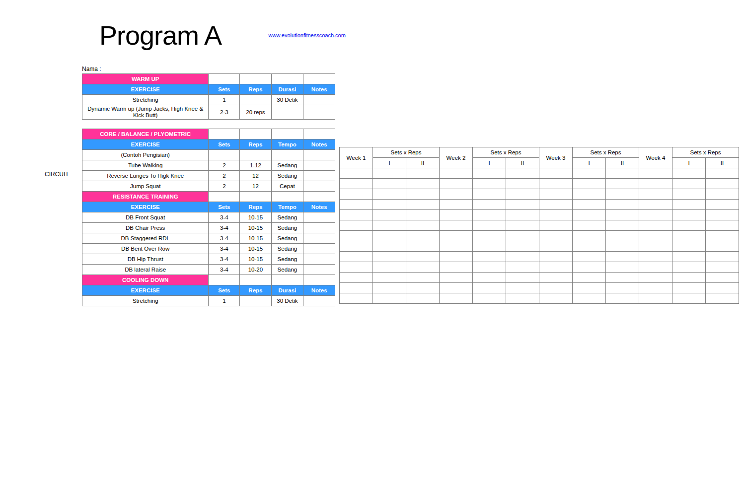Program A
www.evolutionfitnesscoach.com
Nama :
CIRCUIT
| / WARM UP / / / / / / EXERCISE / Sets / Reps / Durasi / Notes / / Stretching / 1 / / 30 Detik / / / Dynamic Warm up (Jump Jacks, High Knee & Kick Butt) / 2-3 / 20 reps / / / / CORE / BALANCE / PLYOMETRIC / / / / / / EXERCISE / Sets / Reps / Tempo / Notes / / (Contoh Pengisian) / / / / / / Tube Walking / 2 / 1-12 / Sedang / / / Reverse Lunges To Higk Knee / 2 / 12 / Sedang / / / Jump Squat / 2 / 12 / Cepat / / / RESISTANCE TRAINING / / / / / / EXERCISE / Sets / Reps / Tempo / Notes / / DB Front Squat / 3-4 / 10-15 / Sedang / / / DB Chair Press / 3-4 / 10-15 / Sedang / / / DB Staggered RDL / 3-4 / 10-15 / Sedang / / / DB Bent Over Row / 3-4 / 10-15 / Sedang / / / DB Hip Thrust / 3-4 / 10-15 / Sedang / / / DB lateral Raise / 3-4 / 10-20 / Sedang / / / COOLING DOWN / / / / / / EXERCISE / Sets / Reps / Durasi / Notes / / Stretching / 1 / / 30 Detik / / | / Week 1 / Sets x Reps / Week 2 / Sets x Reps / Week 3 / Sets x Reps / Week 4 / Sets x Reps / / I / II / I / II / I / II / I / II / |